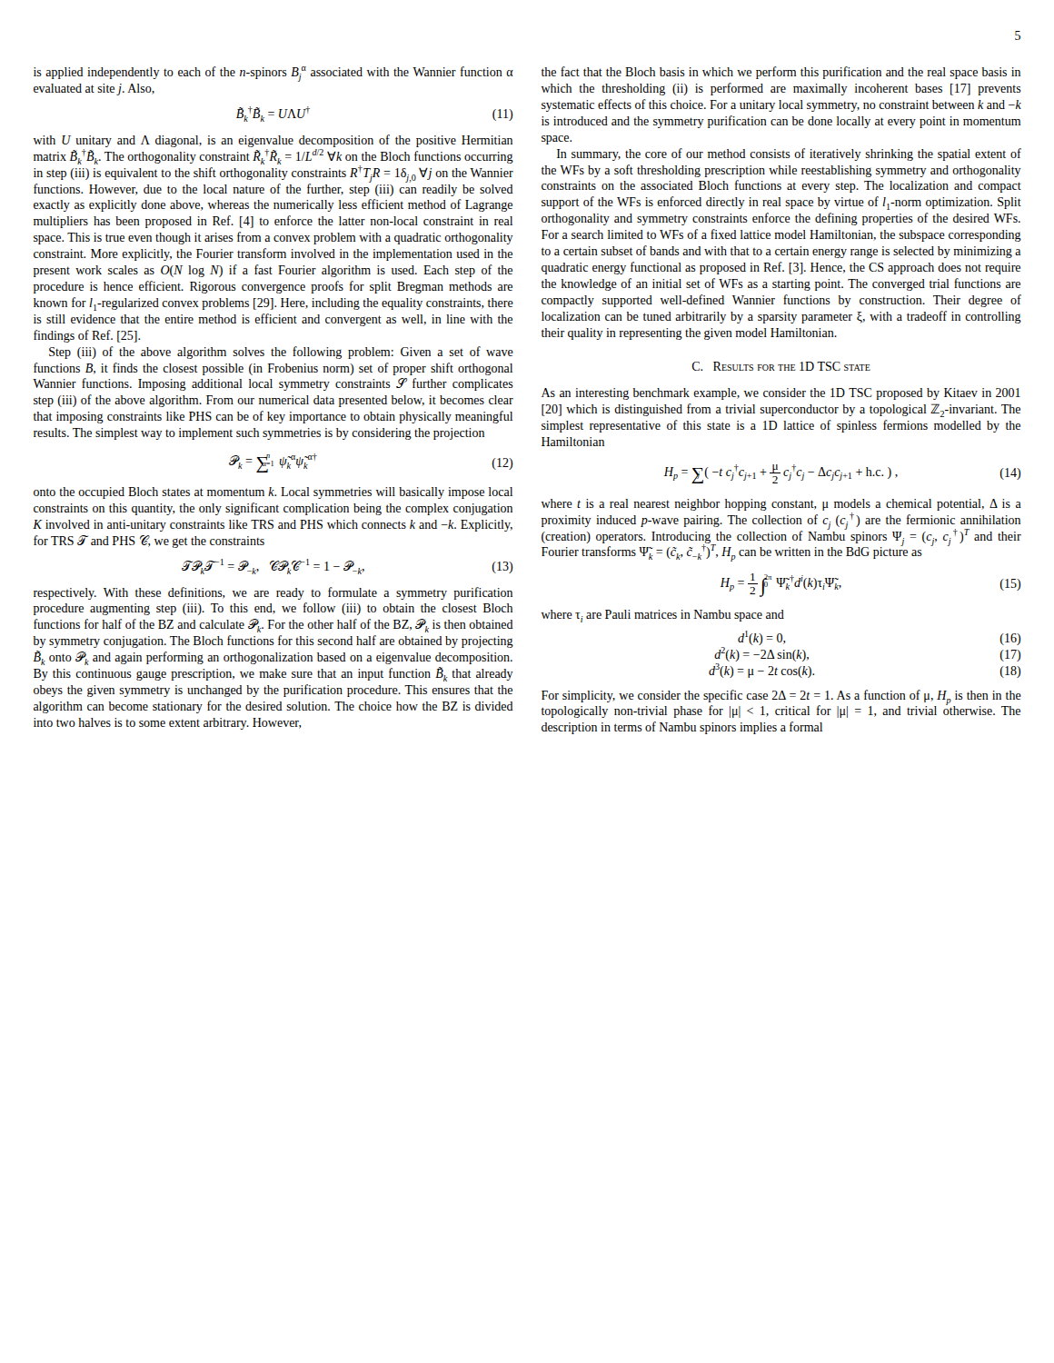5
is applied independently to each of the n-spinors Bjα associated with the Wannier function α evaluated at site j. Also,
B̃k†B̃k = UΛU† (11)
with U unitary and Λ diagonal, is an eigenvalue decomposition of the positive Hermitian matrix B̃k†B̃k. The orthogonality constraint R̃k†R̃k = 1/Ld/2 ∀k on the Bloch functions occurring in step (iii) is equivalent to the shift orthogonality constraints R†TjR = 1δj,0 ∀j on the Wannier functions. However, due to the local nature of the further, step (iii) can readily be solved exactly as explicitly done above, whereas the numerically less efficient method of Lagrange multipliers has been proposed in Ref. [4] to enforce the latter non-local constraint in real space. This is true even though it arises from a convex problem with a quadratic orthogonality constraint. More explicitly, the Fourier transform involved in the implementation used in the present work scales as O(N log N) if a fast Fourier algorithm is used. Each step of the procedure is hence efficient. Rigorous convergence proofs for split Bregman methods are known for l1-regularized convex problems [29]. Here, including the equality constraints, there is still evidence that the entire method is efficient and convergent as well, in line with the findings of Ref. [25].
Step (iii) of the above algorithm solves the following problem: Given a set of wave functions B, it finds the closest possible (in Frobenius norm) set of proper shift orthogonal Wannier functions. Imposing additional local symmetry constraints 𝒮 further complicates step (iii) of the above algorithm. From our numerical data presented below, it becomes clear that imposing constraints like PHS can be of key importance to obtain physically meaningful results. The simplest way to implement such symmetries is by considering the projection
𝒫k = ∑nα=1 ψ̃kαψ̃kα† (12)
onto the occupied Bloch states at momentum k. Local symmetries will basically impose local constraints on this quantity, the only significant complication being the complex conjugation K involved in anti-unitary constraints like TRS and PHS which connects k and −k. Explicitly, for TRS 𝒯 and PHS 𝒞, we get the constraints
𝒯𝒫k𝒯−1 = 𝒫−k, 𝒞𝒫k𝒞−1 = 1 − 𝒫−k, (13)
respectively. With these definitions, we are ready to formulate a symmetry purification procedure augmenting step (iii). To this end, we follow (iii) to obtain the closest Bloch functions for half of the BZ and calculate 𝒫k. For the other half of the BZ, 𝒫k is then obtained by symmetry conjugation. The Bloch functions for this second half are obtained by projecting B̃k onto 𝒫k and again performing an orthogonalization based on a eigenvalue decomposition. By this continuous gauge prescription, we make sure that an input function B̃k that already obeys the given symmetry is unchanged by the purification procedure. This ensures that the algorithm can become stationary for the desired solution. The choice how the BZ is divided into two halves is to some extent arbitrary. However,
the fact that the Bloch basis in which we perform this purification and the real space basis in which the thresholding (ii) is performed are maximally incoherent bases [17] prevents systematic effects of this choice. For a unitary local symmetry, no constraint between k and −k is introduced and the symmetry purification can be done locally at every point in momentum space.
In summary, the core of our method consists of iteratively shrinking the spatial extent of the WFs by a soft thresholding prescription while reestablishing symmetry and orthogonality constraints on the associated Bloch functions at every step. The localization and compact support of the WFs is enforced directly in real space by virtue of l1-norm optimization. Split orthogonality and symmetry constraints enforce the defining properties of the desired WFs. For a search limited to WFs of a fixed lattice model Hamiltonian, the subspace corresponding to a certain subset of bands and with that to a certain energy range is selected by minimizing a quadratic energy functional as proposed in Ref. [3]. Hence, the CS approach does not require the knowledge of an initial set of WFs as a starting point. The converged trial functions are compactly supported well-defined Wannier functions by construction. Their degree of localization can be tuned arbitrarily by a sparsity parameter ξ, with a tradeoff in controlling their quality in representing the given model Hamiltonian.
C. Results for the 1D TSC state
As an interesting benchmark example, we consider the 1D TSC proposed by Kitaev in 2001 [20] which is distinguished from a trivial superconductor by a topological ℤ2-invariant. The simplest representative of this state is a 1D lattice of spinless fermions modelled by the Hamiltonian
Hp = ∑ j ( −t cj†cj+1 + μ 2 cj†cj − Δcjcj+1 + h.c. ) , (14)
where t is a real nearest neighbor hopping constant, μ models a chemical potential, Δ is a proximity induced p-wave pairing. The collection of cj (cj†) are the fermionic annihilation (creation) operators. Introducing the collection of Nambu spinors Ψj = (cj, cj†)T and their Fourier transforms Ψ̃k = (c̃k, c̃−k†)T, Hp can be written in the BdG picture as
Hp = 12 ∫2π 0 Ψ̃k†di(k)τiΨ̃k, (15)
where τi are Pauli matrices in Nambu space and
d1(k) = 0,
(16)
d2(k) = −2Δ sin(k),
(17)
d3(k) = μ − 2t cos(k).
(18)
For simplicity, we consider the specific case 2Δ = 2t = 1. As a function of μ, Hp is then in the topologically non-trivial phase for |μ| < 1, critical for |μ| = 1, and trivial otherwise. The description in terms of Nambu spinors implies a formal